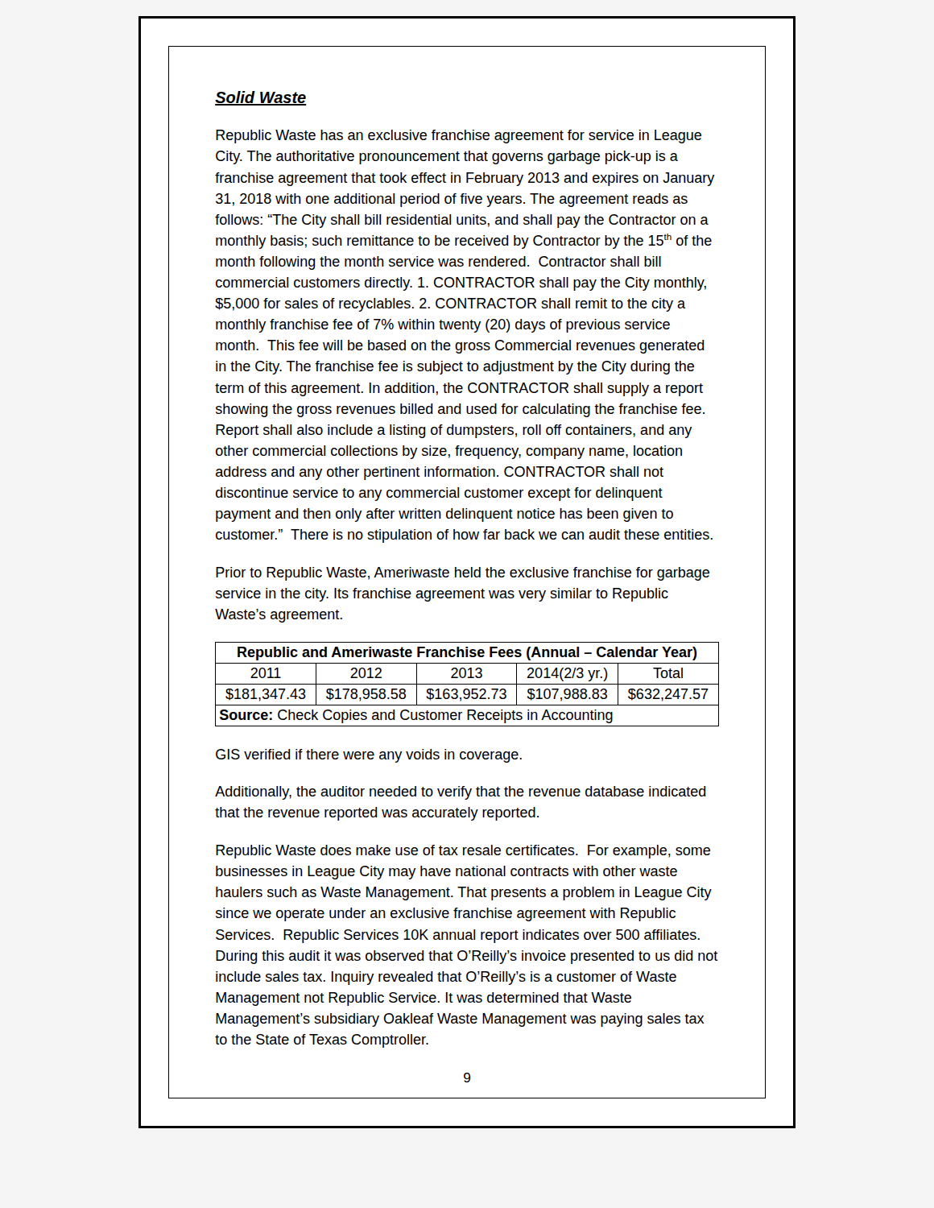Solid Waste
Republic Waste has an exclusive franchise agreement for service in League City. The authoritative pronouncement that governs garbage pick-up is a franchise agreement that took effect in February 2013 and expires on January 31, 2018 with one additional period of five years. The agreement reads as follows: “The City shall bill residential units, and shall pay the Contractor on a monthly basis; such remittance to be received by Contractor by the 15th of the month following the month service was rendered. Contractor shall bill commercial customers directly. 1. CONTRACTOR shall pay the City monthly, $5,000 for sales of recyclables. 2. CONTRACTOR shall remit to the city a monthly franchise fee of 7% within twenty (20) days of previous service month. This fee will be based on the gross Commercial revenues generated in the City. The franchise fee is subject to adjustment by the City during the term of this agreement. In addition, the CONTRACTOR shall supply a report showing the gross revenues billed and used for calculating the franchise fee. Report shall also include a listing of dumpsters, roll off containers, and any other commercial collections by size, frequency, company name, location address and any other pertinent information. CONTRACTOR shall not discontinue service to any commercial customer except for delinquent payment and then only after written delinquent notice has been given to customer.” There is no stipulation of how far back we can audit these entities.
Prior to Republic Waste, Ameriwaste held the exclusive franchise for garbage service in the city. Its franchise agreement was very similar to Republic Waste’s agreement.
| Republic and Ameriwaste Franchise Fees (Annual – Calendar Year) |
| --- |
| 2011 | 2012 | 2013 | 2014(2/3 yr.) | Total |
| $181,347.43 | $178,958.58 | $163,952.73 | $107,988.83 | $632,247.57 |
| Source: Check Copies and Customer Receipts in Accounting |
GIS verified if there were any voids in coverage.
Additionally, the auditor needed to verify that the revenue database indicated that the revenue reported was accurately reported.
Republic Waste does make use of tax resale certificates. For example, some businesses in League City may have national contracts with other waste haulers such as Waste Management. That presents a problem in League City since we operate under an exclusive franchise agreement with Republic Services. Republic Services 10K annual report indicates over 500 affiliates. During this audit it was observed that O’Reilly’s invoice presented to us did not include sales tax. Inquiry revealed that O’Reilly’s is a customer of Waste Management not Republic Service. It was determined that Waste Management’s subsidiary Oakleaf Waste Management was paying sales tax to the State of Texas Comptroller.
9